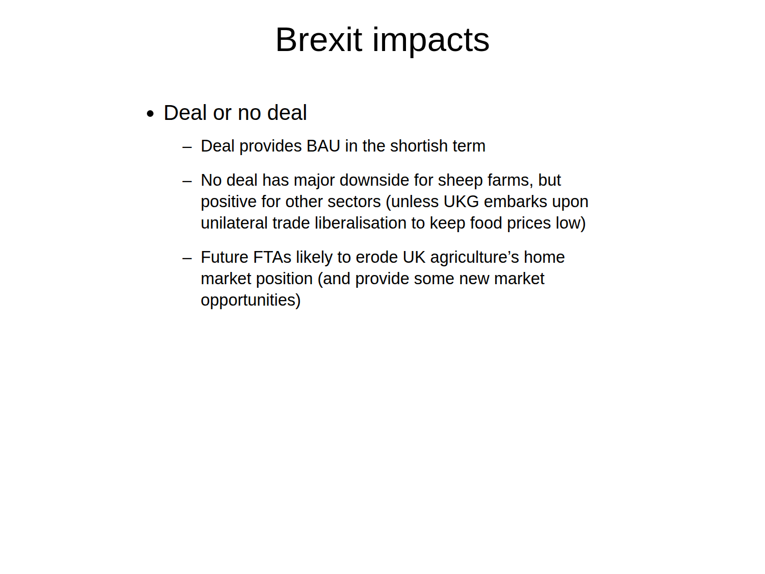Brexit impacts
Deal or no deal
Deal provides BAU in the shortish term
No deal has major downside for sheep farms, but positive for other sectors (unless UKG embarks upon unilateral trade liberalisation to keep food prices low)
Future FTAs likely to erode UK agriculture’s home market position (and provide some new market opportunities)